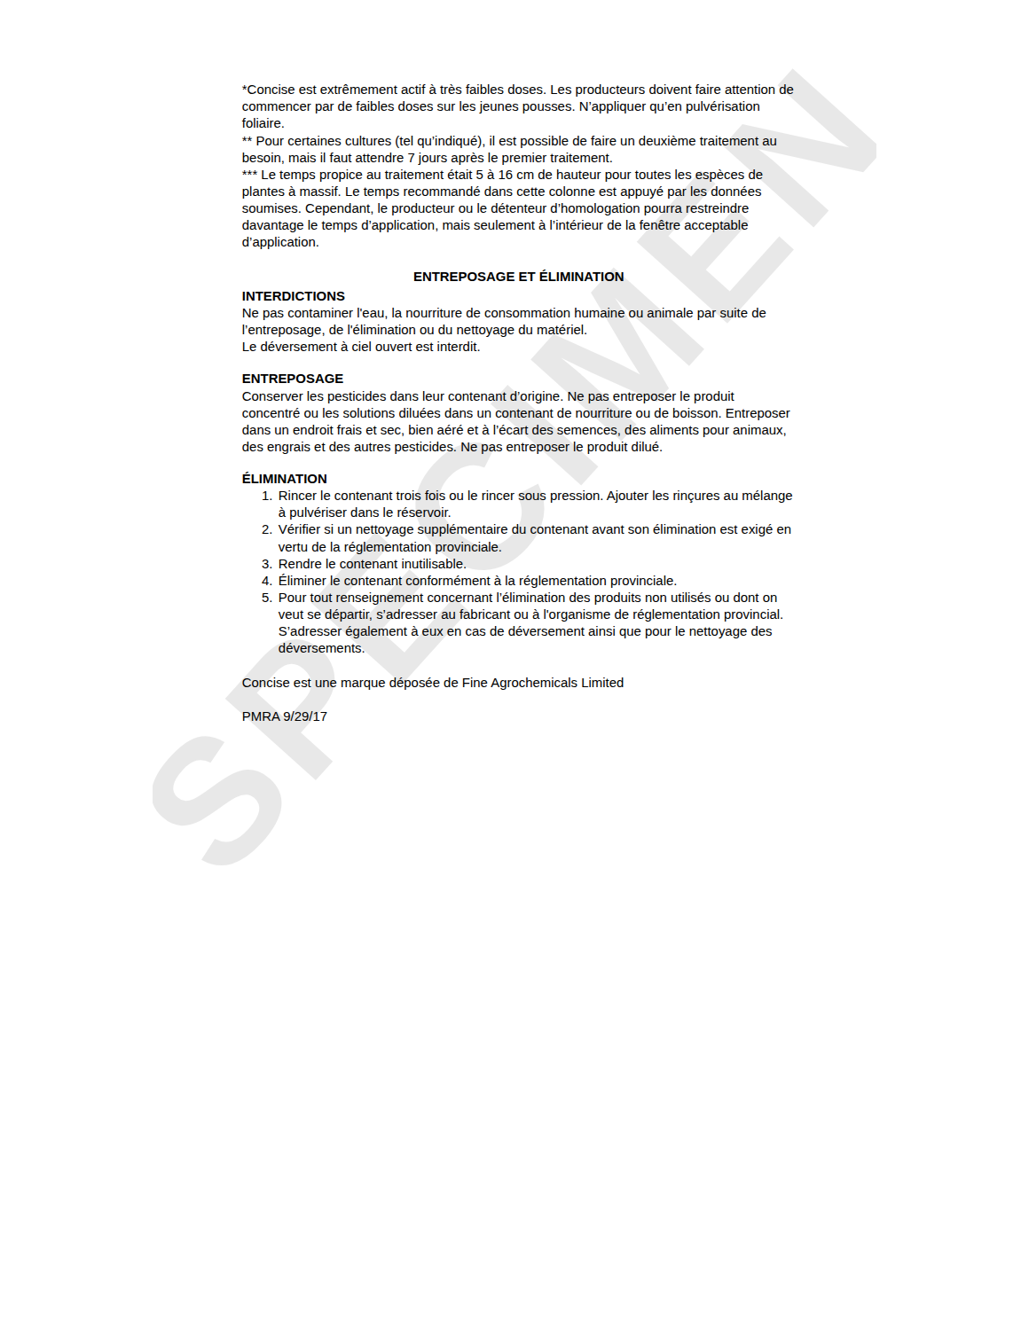SPECIMEN
*Concise est extrêmement actif à très faibles doses. Les producteurs doivent faire attention de commencer par de faibles doses sur les jeunes pousses. N’appliquer qu’en pulvérisation foliaire.
** Pour certaines cultures (tel qu’indiqué), il est possible de faire un deuxième traitement au besoin, mais il faut attendre 7 jours après le premier traitement.
*** Le temps propice au traitement était 5 à 16 cm de hauteur pour toutes les espèces de plantes à massif. Le temps recommandé dans cette colonne est appuyé par les données soumises. Cependant, le producteur ou le détenteur d’homologation pourra restreindre davantage le temps d’application, mais seulement à l’intérieur de la fenêtre acceptable d’application.
ENTREPOSAGE ET ÉLIMINATION
INTERDICTIONS
Ne pas contaminer l'eau, la nourriture de consommation humaine ou animale par suite de l’entreposage, de l'élimination ou du nettoyage du matériel.
Le déversement à ciel ouvert est interdit.
ENTREPOSAGE
Conserver les pesticides dans leur contenant d’origine. Ne pas entreposer le produit concentré ou les solutions diluées dans un contenant de nourriture ou de boisson. Entreposer dans un endroit frais et sec, bien aéré et à l’écart des semences, des aliments pour animaux, des engrais et des autres pesticides. Ne pas entreposer le produit dilué.
ÉLIMINATION
Rincer le contenant trois fois ou le rincer sous pression. Ajouter les rinçures au mélange à pulvériser dans le réservoir.
Vérifier si un nettoyage supplémentaire du contenant avant son élimination est exigé en vertu de la réglementation provinciale.
Rendre le contenant inutilisable.
Éliminer le contenant conformément à la réglementation provinciale.
Pour tout renseignement concernant l’élimination des produits non utilisés ou dont on veut se départir, s’adresser au fabricant ou à l'organisme de réglementation provincial. S’adresser également à eux en cas de déversement ainsi que pour le nettoyage des déversements.
Concise est une marque déposée de Fine Agrochemicals Limited
PMRA 9/29/17